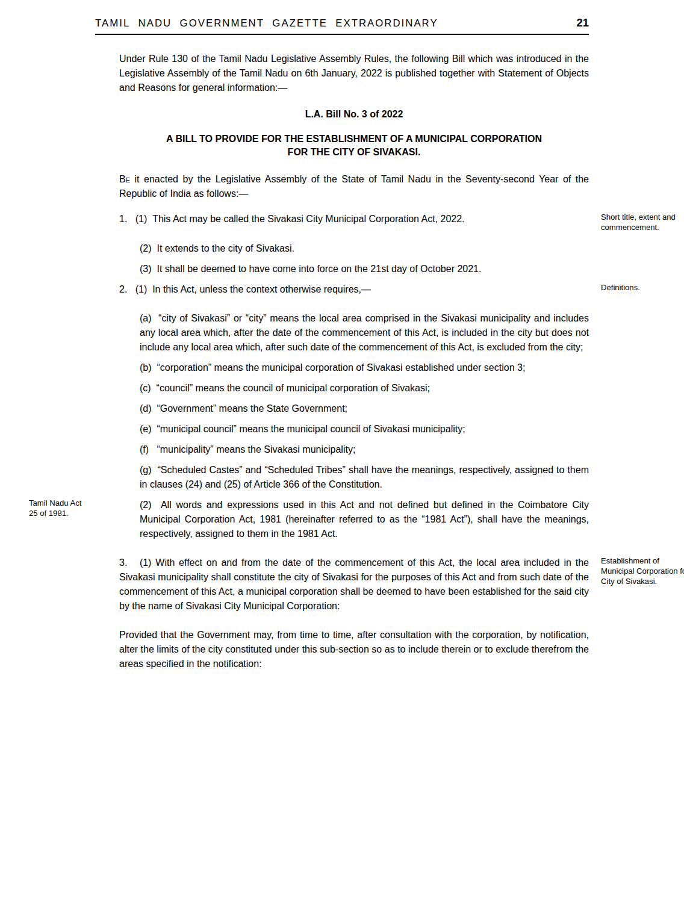Tamil Nadu Government Gazette Extraordinary 21
Under Rule 130 of the Tamil Nadu Legislative Assembly Rules, the following Bill which was introduced in the Legislative Assembly of the Tamil Nadu on 6th January, 2022 is published together with Statement of Objects and Reasons for general information:—
L.A. Bill No. 3 of 2022
A Bill to provide for the establishment of a Municipal Corporation for the City of Sivakasi.
Be it enacted by the Legislative Assembly of the State of Tamil Nadu in the Seventy-second Year of the Republic of India as follows:—
Short title, extent and commencement.
1. (1) This Act may be called the Sivakasi City Municipal Corporation Act, 2022.
(2) It extends to the city of Sivakasi.
(3) It shall be deemed to have come into force on the 21st day of October 2021.
Definitions.
2. (1) In this Act, unless the context otherwise requires,—
(a) “city of Sivakasi” or “city” means the local area comprised in the Sivakasi municipality and includes any local area which, after the date of the commencement of this Act, is included in the city but does not include any local area which, after such date of the commencement of this Act, is excluded from the city;
(b) “corporation” means the municipal corporation of Sivakasi established under section 3;
(c) “council” means the council of municipal corporation of Sivakasi;
(d) “Government” means the State Government;
(e) “municipal council” means the municipal council of Sivakasi municipality;
(f) “municipality” means the Sivakasi municipality;
(g) “Scheduled Castes” and “Scheduled Tribes” shall have the meanings, respectively, assigned to them in clauses (24) and (25) of Article 366 of the Constitution.
Tamil Nadu Act
25 of 1981.
(2) All words and expressions used in this Act and not defined but defined in the Coimbatore City Municipal Corporation Act, 1981 (hereinafter referred to as the “1981 Act”), shall have the meanings, respectively, assigned to them in the 1981 Act.
Establishment of Municipal Corporation for City of Sivakasi.
3. (1) With effect on and from the date of the commencement of this Act, the local area included in the Sivakasi municipality shall constitute the city of Sivakasi for the purposes of this Act and from such date of the commencement of this Act, a municipal corporation shall be deemed to have been established for the said city by the name of Sivakasi City Municipal Corporation:
Provided that the Government may, from time to time, after consultation with the corporation, by notification, alter the limits of the city constituted under this sub-section so as to include therein or to exclude therefrom the areas specified in the notification: